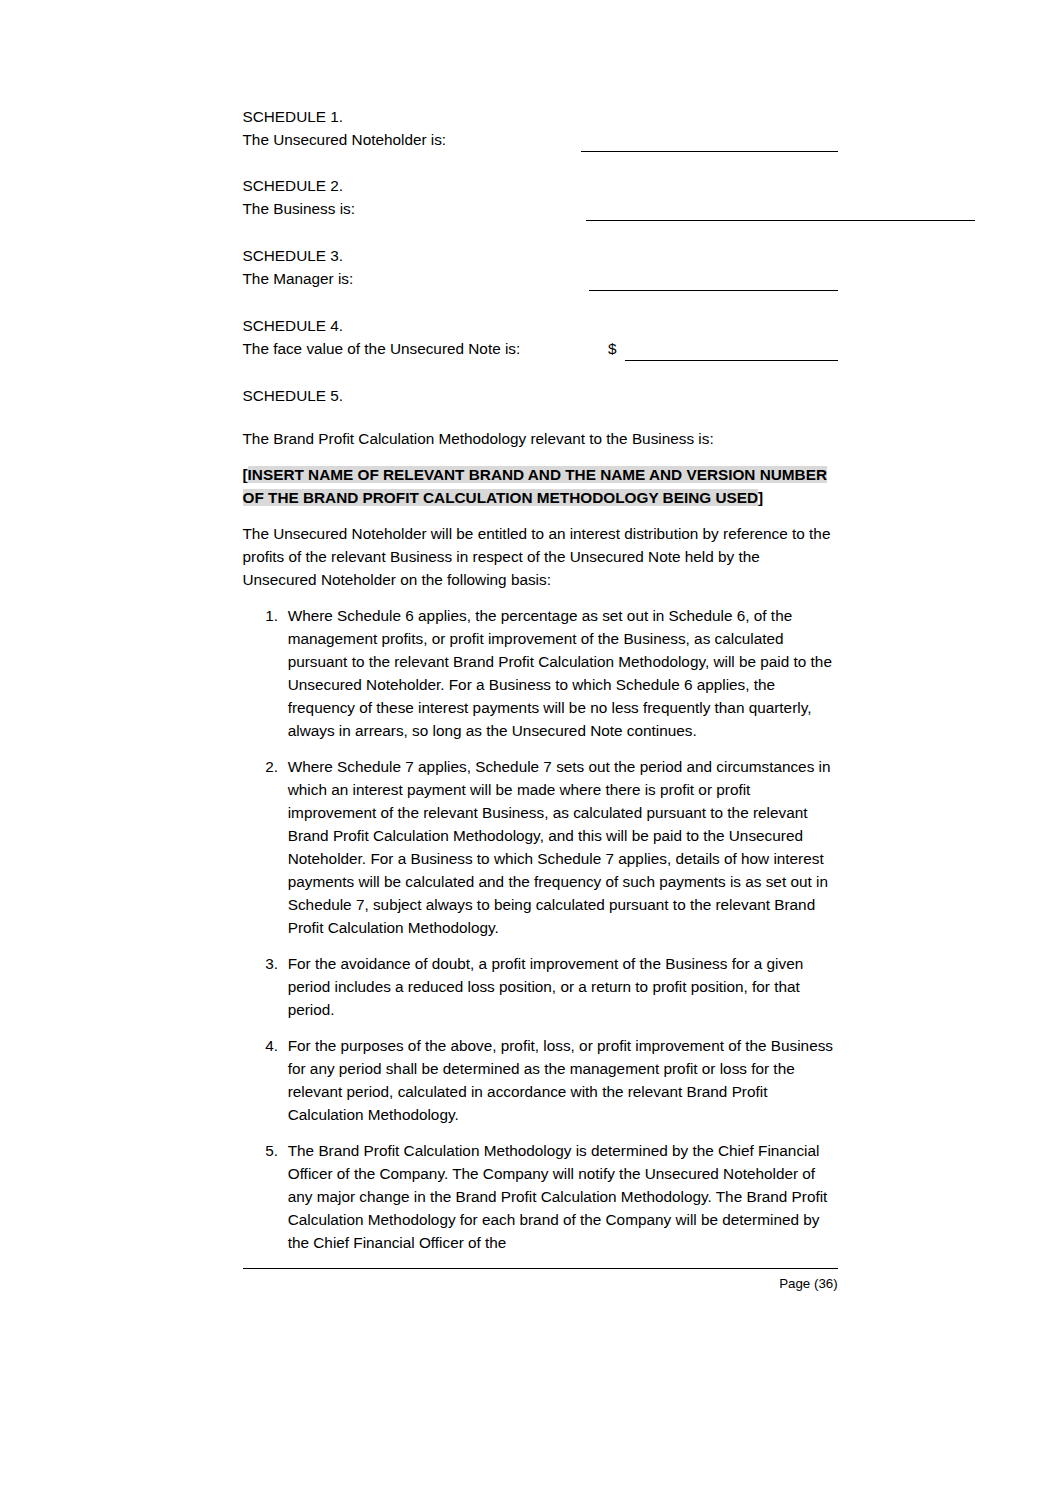SCHEDULE 1.
The Unsecured Noteholder is:
SCHEDULE 2.
The Business is:
SCHEDULE 3.
The Manager is:
SCHEDULE 4.
The face value of the Unsecured Note is: $
SCHEDULE 5.
The Brand Profit Calculation Methodology relevant to the Business is:
[INSERT NAME OF RELEVANT BRAND AND THE NAME AND VERSION NUMBER OF THE BRAND PROFIT CALCULATION METHODOLOGY BEING USED]
The Unsecured Noteholder will be entitled to an interest distribution by reference to the profits of the relevant Business in respect of the Unsecured Note held by the Unsecured Noteholder on the following basis:
Where Schedule 6 applies, the percentage as set out in Schedule 6, of the management profits, or profit improvement of the Business, as calculated pursuant to the relevant Brand Profit Calculation Methodology, will be paid to the Unsecured Noteholder. For a Business to which Schedule 6 applies, the frequency of these interest payments will be no less frequently than quarterly, always in arrears, so long as the Unsecured Note continues.
Where Schedule 7 applies, Schedule 7 sets out the period and circumstances in which an interest payment will be made where there is profit or profit improvement of the relevant Business, as calculated pursuant to the relevant Brand Profit Calculation Methodology, and this will be paid to the Unsecured Noteholder. For a Business to which Schedule 7 applies, details of how interest payments will be calculated and the frequency of such payments is as set out in Schedule 7, subject always to being calculated pursuant to the relevant Brand Profit Calculation Methodology.
For the avoidance of doubt, a profit improvement of the Business for a given period includes a reduced loss position, or a return to profit position, for that period.
For the purposes of the above, profit, loss, or profit improvement of the Business for any period shall be determined as the management profit or loss for the relevant period, calculated in accordance with the relevant Brand Profit Calculation Methodology.
The Brand Profit Calculation Methodology is determined by the Chief Financial Officer of the Company. The Company will notify the Unsecured Noteholder of any major change in the Brand Profit Calculation Methodology. The Brand Profit Calculation Methodology for each brand of the Company will be determined by the Chief Financial Officer of the
Page (36)